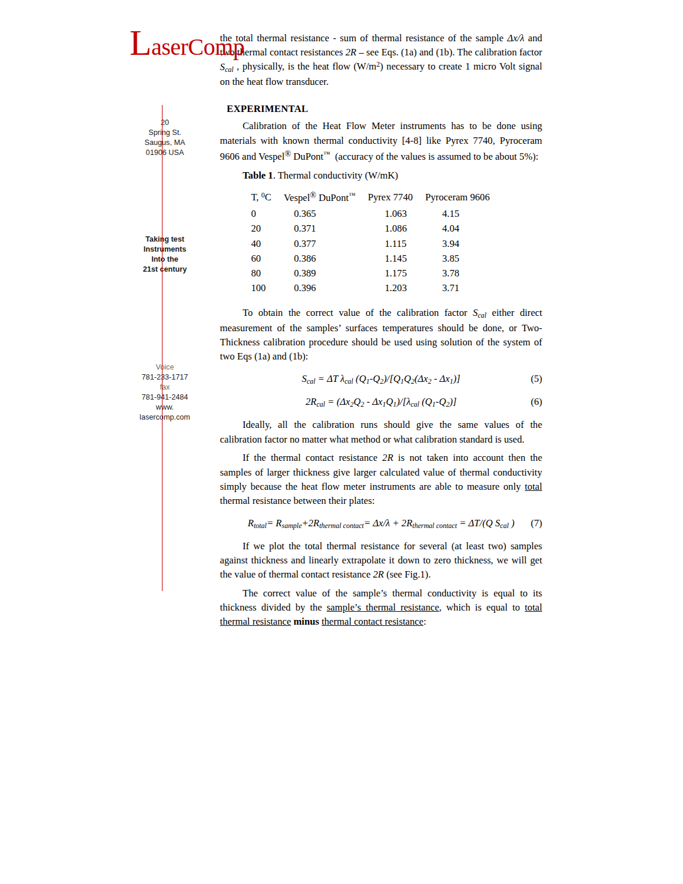LaserComp
20
Spring St.
Saugus, MA
01906 USA
Taking test
Instruments
Into the
21st century
Voice
781-233-1717
fax
781-941-2484
www.
lasercomp.com
the total thermal resistance - sum of thermal resistance of the sample Δx/λ and two thermal contact resistances 2R – see Eqs. (1a) and (1b). The calibration factor Scal , physically, is the heat flow (W/m2) necessary to create 1 micro Volt signal on the heat flow transducer.
EXPERIMENTAL
Calibration of the Heat Flow Meter instruments has to be done using materials with known thermal conductivity [4-8] like Pyrex 7740, Pyroceram 9606 and Vespel® DuPont™ (accuracy of the values is assumed to be about 5%):
Table 1. Thermal conductivity (W/mK)
| T, 0 C | Vespel ® DuPont ™ | Pyrex 7740 | Pyroceram 9606 |
| --- | --- | --- | --- |
| 0 | 0.365 | 1.063 | 4.15 |
| 20 | 0.371 | 1.086 | 4.04 |
| 40 | 0.377 | 1.115 | 3.94 |
| 60 | 0.386 | 1.145 | 3.85 |
| 80 | 0.389 | 1.175 | 3.78 |
| 100 | 0.396 | 1.203 | 3.71 |
To obtain the correct value of the calibration factor Scal either direct measurement of the samples’ surfaces temperatures should be done, or Two-Thickness calibration procedure should be used using solution of the system of two Eqs (1a) and (1b):
Scal = ΔT λcal (Q1-Q2)/[Q1Q2(Δx2 - Δx1)] (5)
2Rcal = (Δx2Q2 - Δx1Q1)/[λcal (Q1-Q2)] (6)
Ideally, all the calibration runs should give the same values of the calibration factor no matter what method or what calibration standard is used.
If the thermal contact resistance 2R is not taken into account then the samples of larger thickness give larger calculated value of thermal conductivity simply because the heat flow meter instruments are able to measure only total thermal resistance between their plates:
Rtotal= Rsample+2Rthermal contact= Δx/λ + 2Rthermal contact = ΔT/(Q Scal ) (7)
If we plot the total thermal resistance for several (at least two) samples against thickness and linearly extrapolate it down to zero thickness, we will get the value of thermal contact resistance 2R (see Fig.1).
The correct value of the sample’s thermal conductivity is equal to its thickness divided by the sample’s thermal resistance, which is equal to total thermal resistance minus thermal contact resistance: